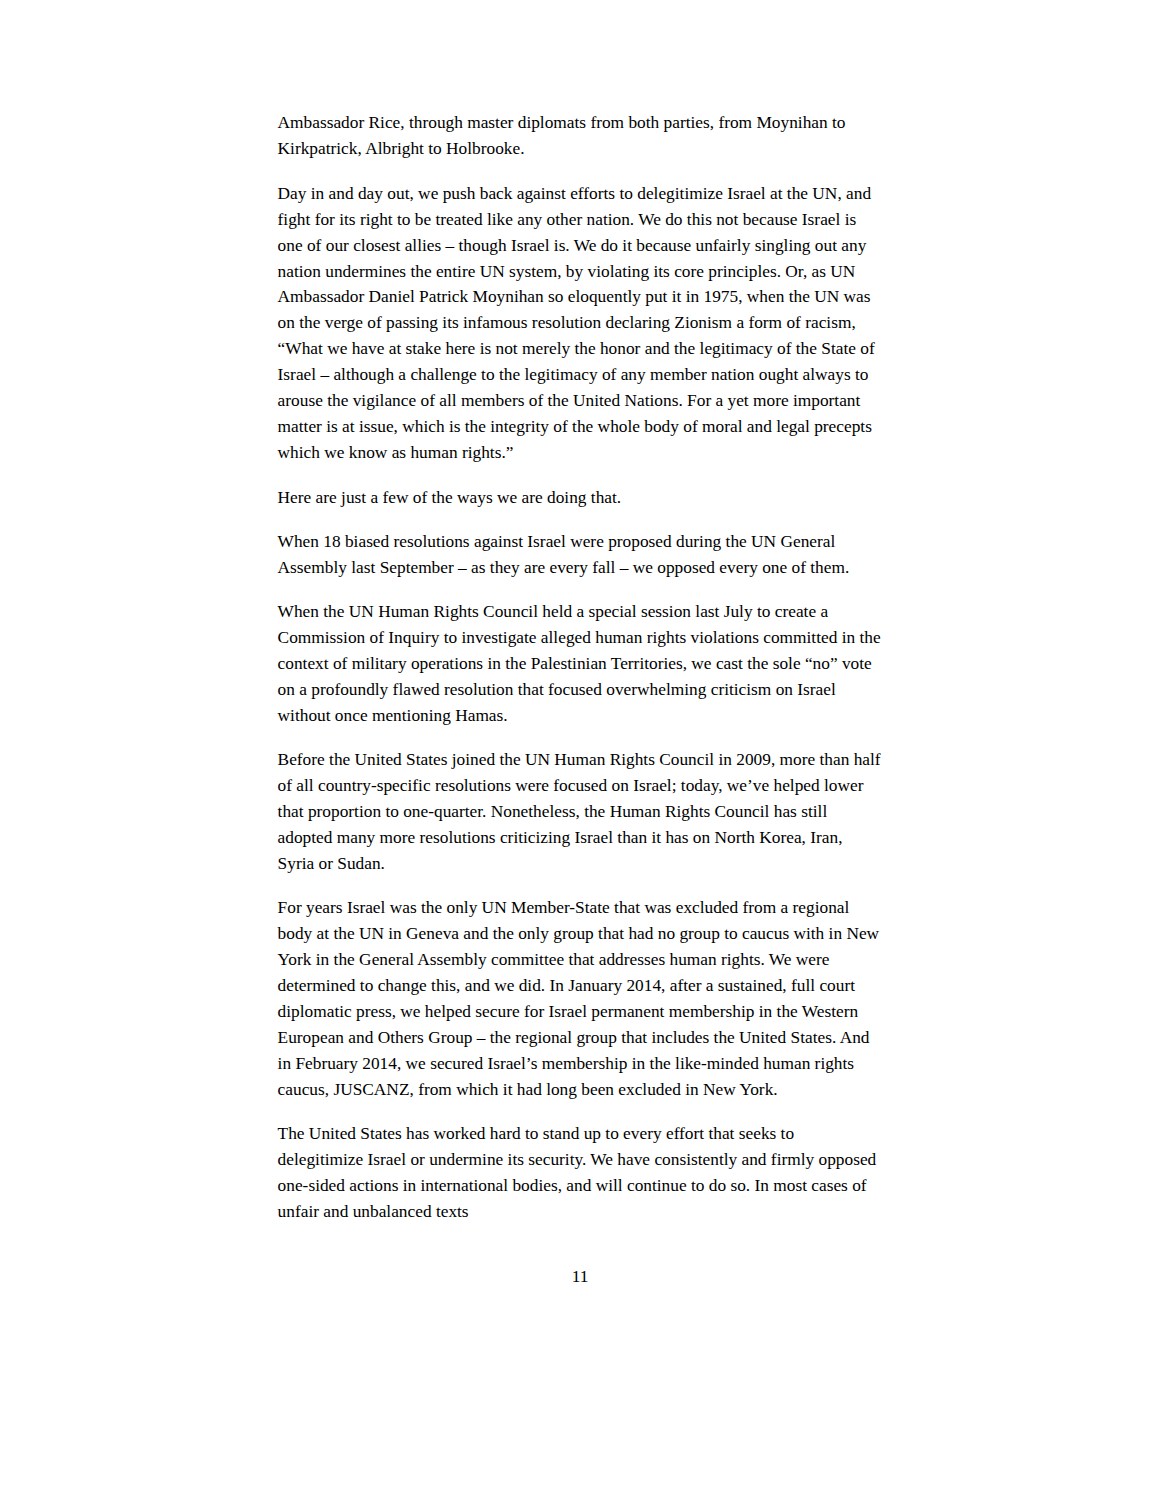Ambassador Rice, through master diplomats from both parties, from Moynihan to Kirkpatrick, Albright to Holbrooke.
Day in and day out, we push back against efforts to delegitimize Israel at the UN, and fight for its right to be treated like any other nation. We do this not because Israel is one of our closest allies – though Israel is. We do it because unfairly singling out any nation undermines the entire UN system, by violating its core principles. Or, as UN Ambassador Daniel Patrick Moynihan so eloquently put it in 1975, when the UN was on the verge of passing its infamous resolution declaring Zionism a form of racism, “What we have at stake here is not merely the honor and the legitimacy of the State of Israel – although a challenge to the legitimacy of any member nation ought always to arouse the vigilance of all members of the United Nations. For a yet more important matter is at issue, which is the integrity of the whole body of moral and legal precepts which we know as human rights.”
Here are just a few of the ways we are doing that.
When 18 biased resolutions against Israel were proposed during the UN General Assembly last September – as they are every fall – we opposed every one of them.
When the UN Human Rights Council held a special session last July to create a Commission of Inquiry to investigate alleged human rights violations committed in the context of military operations in the Palestinian Territories, we cast the sole “no” vote on a profoundly flawed resolution that focused overwhelming criticism on Israel without once mentioning Hamas.
Before the United States joined the UN Human Rights Council in 2009, more than half of all country-specific resolutions were focused on Israel; today, we’ve helped lower that proportion to one-quarter. Nonetheless, the Human Rights Council has still adopted many more resolutions criticizing Israel than it has on North Korea, Iran, Syria or Sudan.
For years Israel was the only UN Member-State that was excluded from a regional body at the UN in Geneva and the only group that had no group to caucus with in New York in the General Assembly committee that addresses human rights. We were determined to change this, and we did. In January 2014, after a sustained, full court diplomatic press, we helped secure for Israel permanent membership in the Western European and Others Group – the regional group that includes the United States. And in February 2014, we secured Israel’s membership in the like-minded human rights caucus, JUSCANZ, from which it had long been excluded in New York.
The United States has worked hard to stand up to every effort that seeks to delegitimize Israel or undermine its security. We have consistently and firmly opposed one-sided actions in international bodies, and will continue to do so. In most cases of unfair and unbalanced texts
11